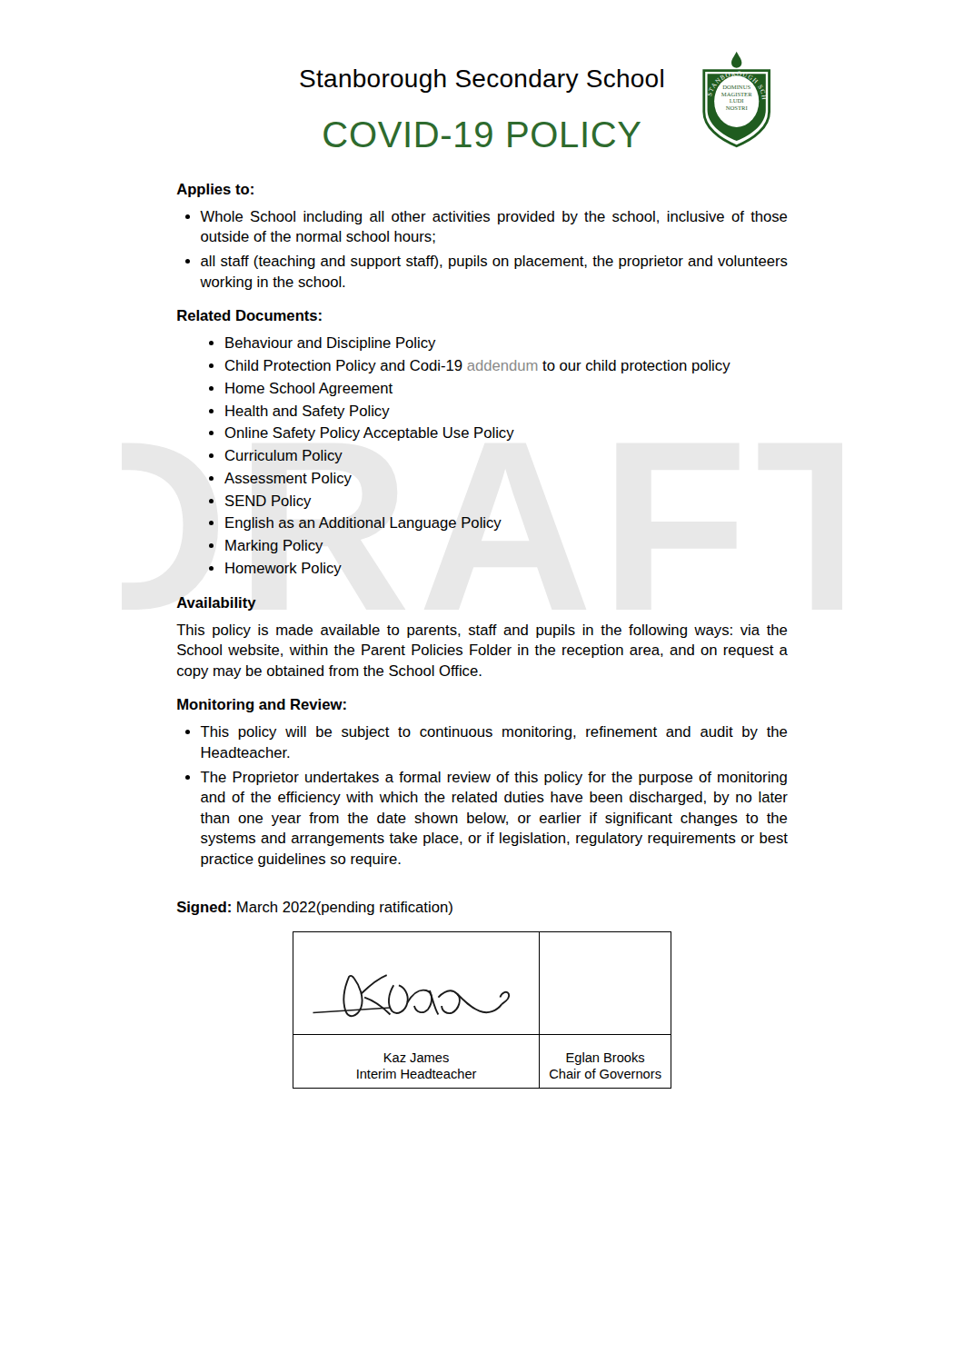DRAFT
DOMINUS MAGISTER LUDI NOSTRI STANBOROUGH SCHOOL 1919
Stanborough Secondary School
COVID-19 POLICY
Applies to:
Whole School including all other activities provided by the school, inclusive of those outside of the normal school hours;
all staff (teaching and support staff), pupils on placement, the proprietor and volunteers working in the school.
Related Documents:
Behaviour and Discipline Policy
Child Protection Policy and Codi-19 addendum to our child protection policy
Home School Agreement
Health and Safety Policy
Online Safety Policy Acceptable Use Policy
Curriculum Policy
Assessment Policy
SEND Policy
English as an Additional Language Policy
Marking Policy
Homework Policy
Availability
This policy is made available to parents, staff and pupils in the following ways: via the School website, within the Parent Policies Folder in the reception area, and on request a copy may be obtained from the School Office.
Monitoring and Review:
This policy will be subject to continuous monitoring, refinement and audit by the Headteacher.
The Proprietor undertakes a formal review of this policy for the purpose of monitoring and of the efficiency with which the related duties have been discharged, by no later than one year from the date shown below, or earlier if significant changes to the systems and arrangements take place, or if legislation, regulatory requirements or best practice guidelines so require.
Signed: March 2022(pending ratification)
| Kaz James Interim Headteacher | Eglan Brooks Chair of Governors |